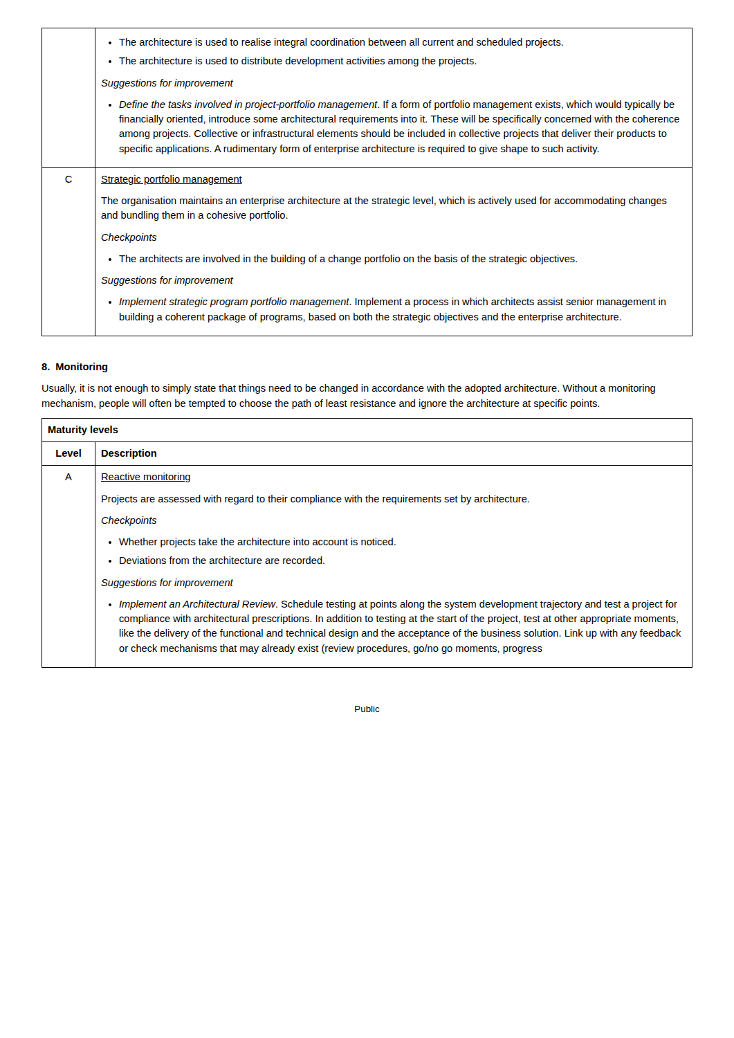| | The architecture is used to realise integral coordination between all current and scheduled projects. The architecture is used to distribute development activities among the projects. Suggestions for improvement Define the tasks involved in project-portfolio management . If a form of portfolio management exists, which would typically be financially oriented, introduce some architectural requirements into it. These will be specifically concerned with the coherence among projects. Collective or infrastructural elements should be included in collective projects that deliver their products to specific applications. A rudimentary form of enterprise architecture is required to give shape to such activity. |
| C | Strategic portfolio management The organisation maintains an enterprise architecture at the strategic level, which is actively used for accommodating changes and bundling them in a cohesive portfolio. Checkpoints The architects are involved in the building of a change portfolio on the basis of the strategic objectives. Suggestions for improvement Implement strategic program portfolio management . Implement a process in which architects assist senior management in building a coherent package of programs, based on both the strategic objectives and the enterprise architecture. |
8. Monitoring
Usually, it is not enough to simply state that things need to be changed in accordance with the adopted architecture. Without a monitoring mechanism, people will often be tempted to choose the path of least resistance and ignore the architecture at specific points.
| Maturity levels |
| Level | Description |
| A | Reactive monitoring Projects are assessed with regard to their compliance with the requirements set by architecture. Checkpoints Whether projects take the architecture into account is noticed. Deviations from the architecture are recorded. Suggestions for improvement Implement an Architectural Review . Schedule testing at points along the system development trajectory and test a project for compliance with architectural prescriptions. In addition to testing at the start of the project, test at other appropriate moments, like the delivery of the functional and technical design and the acceptance of the business solution. Link up with any feedback or check mechanisms that may already exist (review procedures, go/no go moments, progress |
Public